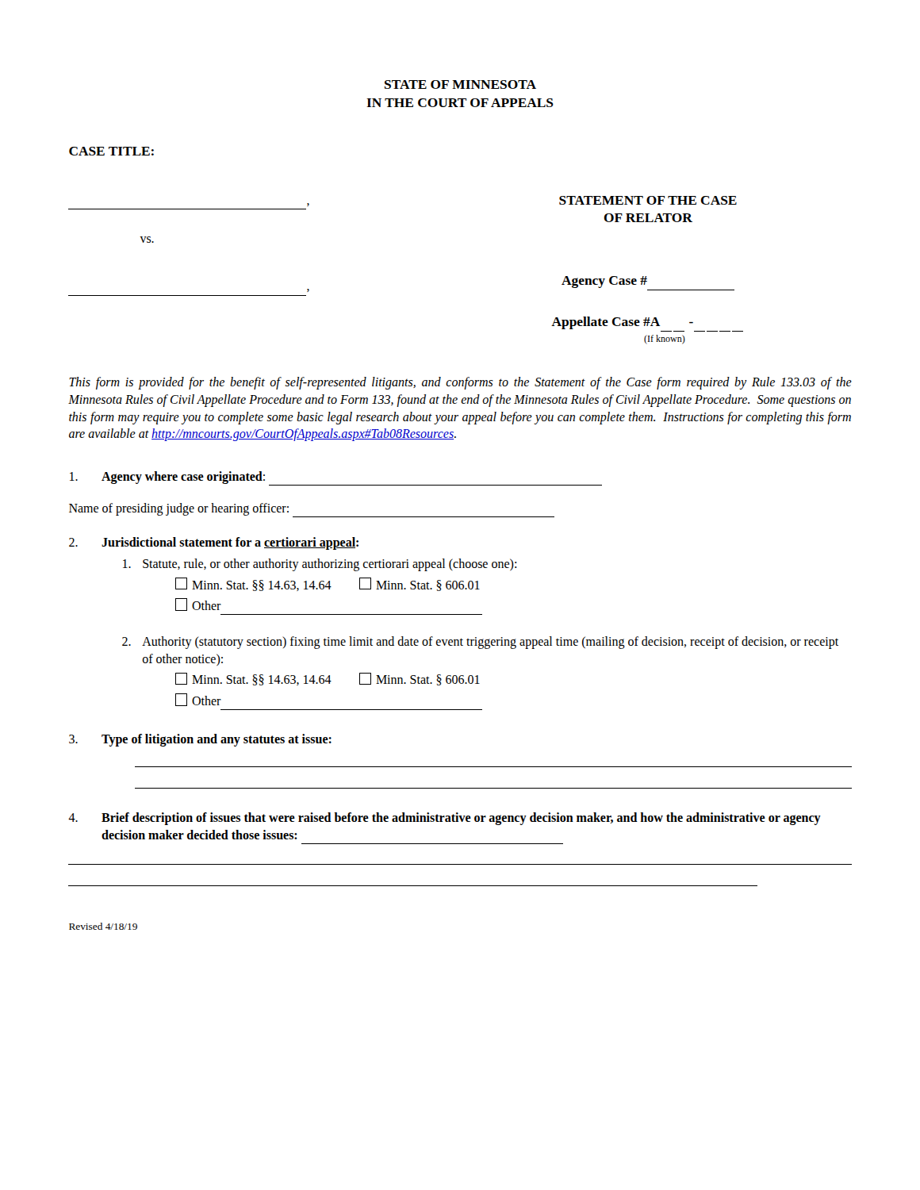STATE OF MINNESOTA
IN THE COURT OF APPEALS
CASE TITLE:
| , vs. , | STATEMENT OF THE CASE OF RELATOR Agency Case # Appellate Case #A - (If known) |
This form is provided for the benefit of self-represented litigants, and conforms to the Statement of the Case form required by Rule 133.03 of the Minnesota Rules of Civil Appellate Procedure and to Form 133, found at the end of the Minnesota Rules of Civil Appellate Procedure. Some questions on this form may require you to complete some basic legal research about your appeal before you can complete them. Instructions for completing this form are available at http://mncourts.gov/CourtOfAppeals.aspx#Tab08Resources.
1. Agency where case originated:
Name of presiding judge or hearing officer:
2. Jurisdictional statement for a certiorari appeal:
1. Statute, rule, or other authority authorizing certiorari appeal (choose one):
Minn. Stat. §§ 14.63, 14.64 Minn. Stat. § 606.01
Other
2. Authority (statutory section) fixing time limit and date of event triggering appeal time (mailing of decision, receipt of decision, or receipt of other notice):
Minn. Stat. §§ 14.63, 14.64 Minn. Stat. § 606.01
Other
3. Type of litigation and any statutes at issue:
4. Brief description of issues that were raised before the administrative or agency decision maker, and how the administrative or agency decision maker decided those issues:
Revised 4/18/19